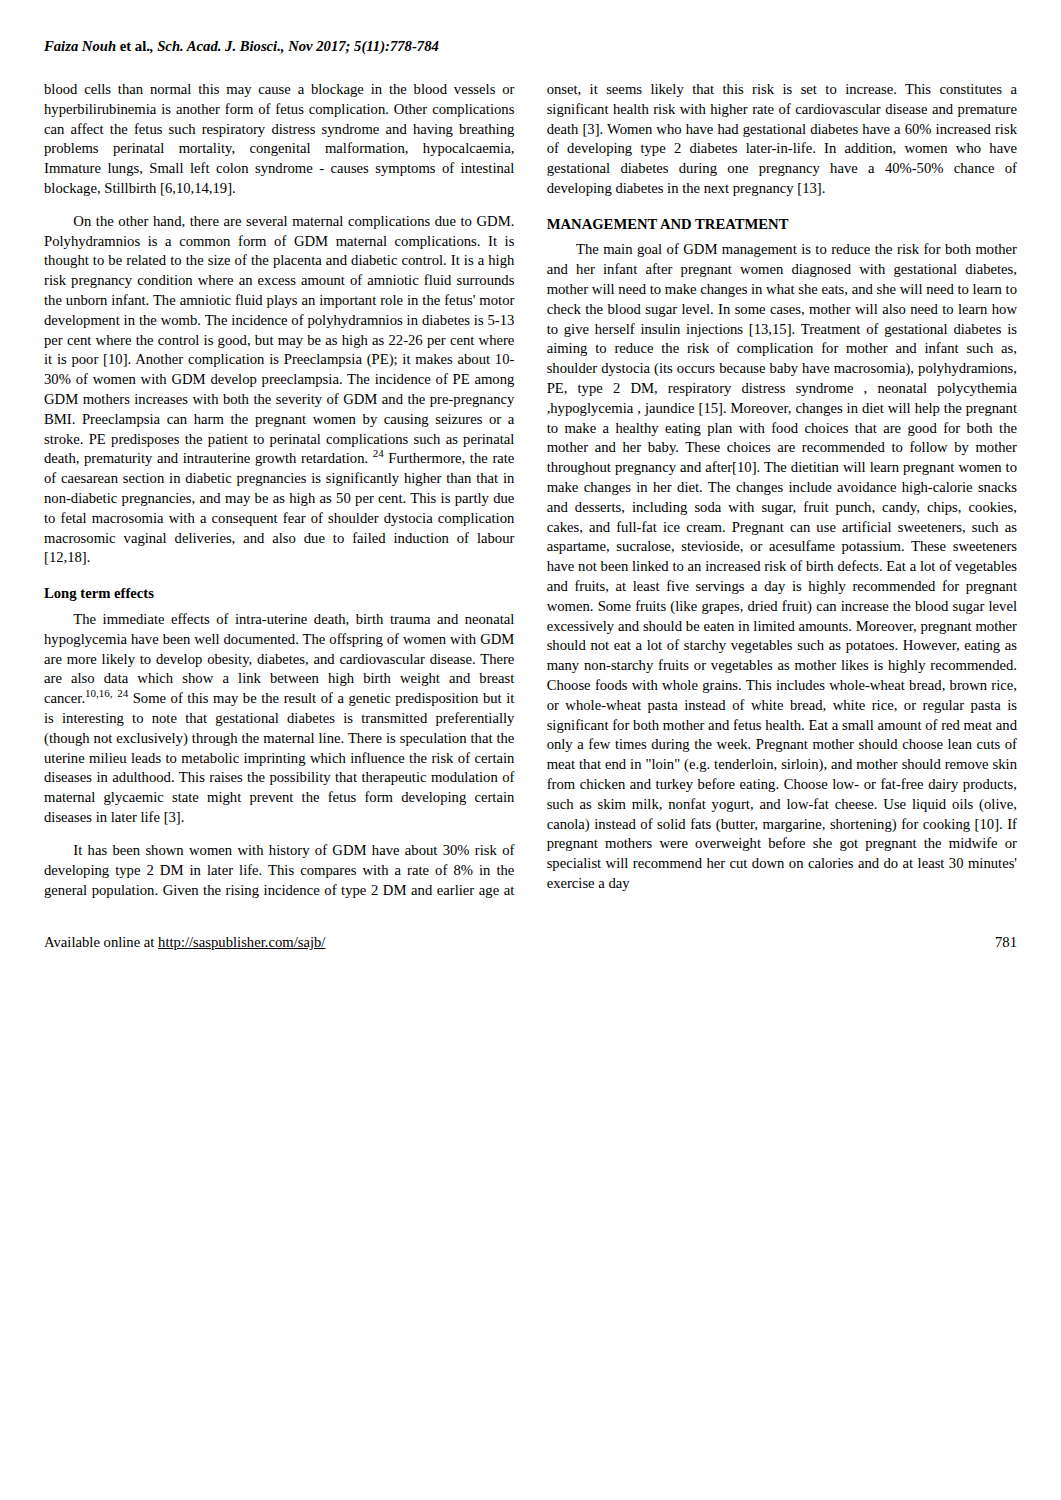Faiza Nouh et al., Sch. Acad. J. Biosci., Nov 2017; 5(11):778-784
blood cells than normal this may cause a blockage in the blood vessels or hyperbilirubinemia is another form of fetus complication. Other complications can affect the fetus such respiratory distress syndrome and having breathing problems perinatal mortality, congenital malformation, hypocalcaemia, Immature lungs, Small left colon syndrome - causes symptoms of intestinal blockage, Stillbirth [6,10,14,19].
On the other hand, there are several maternal complications due to GDM. Polyhydramnios is a common form of GDM maternal complications. It is thought to be related to the size of the placenta and diabetic control. It is a high risk pregnancy condition where an excess amount of amniotic fluid surrounds the unborn infant. The amniotic fluid plays an important role in the fetus' motor development in the womb. The incidence of polyhydramnios in diabetes is 5-13 per cent where the control is good, but may be as high as 22-26 per cent where it is poor [10]. Another complication is Preeclampsia (PE); it makes about 10-30% of women with GDM develop preeclampsia. The incidence of PE among GDM mothers increases with both the severity of GDM and the pre-pregnancy BMI. Preeclampsia can harm the pregnant women by causing seizures or a stroke. PE predisposes the patient to perinatal complications such as perinatal death, prematurity and intrauterine growth retardation. 24 Furthermore, the rate of caesarean section in diabetic pregnancies is significantly higher than that in non-diabetic pregnancies, and may be as high as 50 per cent. This is partly due to fetal macrosomia with a consequent fear of shoulder dystocia complication macrosomic vaginal deliveries, and also due to failed induction of labour [12,18].
Long term effects
The immediate effects of intra-uterine death, birth trauma and neonatal hypoglycemia have been well documented. The offspring of women with GDM are more likely to develop obesity, diabetes, and cardiovascular disease. There are also data which show a link between high birth weight and breast cancer.10,16, 24 Some of this may be the result of a genetic predisposition but it is interesting to note that gestational diabetes is transmitted preferentially (though not exclusively) through the maternal line. There is speculation that the uterine milieu leads to metabolic imprinting which influence the risk of certain diseases in adulthood. This raises the possibility that therapeutic modulation of maternal glycaemic state might prevent the fetus form developing certain diseases in later life [3].
It has been shown women with history of GDM have about 30% risk of developing type 2 DM in later life. This compares with a rate of 8% in the general population. Given the rising incidence of type 2 DM and earlier age at onset, it seems likely that this risk is set to increase. This constitutes a significant health risk with higher rate of cardiovascular disease and premature death [3]. Women who have had gestational diabetes have a 60% increased risk of developing type 2 diabetes later-in-life. In addition, women who have gestational diabetes during one pregnancy have a 40%-50% chance of developing diabetes in the next pregnancy [13].
Management and Treatment
The main goal of GDM management is to reduce the risk for both mother and her infant after pregnant women diagnosed with gestational diabetes, mother will need to make changes in what she eats, and she will need to learn to check the blood sugar level. In some cases, mother will also need to learn how to give herself insulin injections [13,15]. Treatment of gestational diabetes is aiming to reduce the risk of complication for mother and infant such as, shoulder dystocia (its occurs because baby have macrosomia), polyhydramions, PE, type 2 DM, respiratory distress syndrome , neonatal polycythemia ,hypoglycemia , jaundice [15]. Moreover, changes in diet will help the pregnant to make a healthy eating plan with food choices that are good for both the mother and her baby. These choices are recommended to follow by mother throughout pregnancy and after[10]. The dietitian will learn pregnant women to make changes in her diet. The changes include avoidance high-calorie snacks and desserts, including soda with sugar, fruit punch, candy, chips, cookies, cakes, and full-fat ice cream. Pregnant can use artificial sweeteners, such as aspartame, sucralose, stevioside, or acesulfame potassium. These sweeteners have not been linked to an increased risk of birth defects. Eat a lot of vegetables and fruits, at least five servings a day is highly recommended for pregnant women. Some fruits (like grapes, dried fruit) can increase the blood sugar level excessively and should be eaten in limited amounts. Moreover, pregnant mother should not eat a lot of starchy vegetables such as potatoes. However, eating as many non-starchy fruits or vegetables as mother likes is highly recommended. Choose foods with whole grains. This includes whole-wheat bread, brown rice, or whole-wheat pasta instead of white bread, white rice, or regular pasta is significant for both mother and fetus health. Eat a small amount of red meat and only a few times during the week. Pregnant mother should choose lean cuts of meat that end in "loin" (e.g. tenderloin, sirloin), and mother should remove skin from chicken and turkey before eating. Choose low- or fat-free dairy products, such as skim milk, nonfat yogurt, and low-fat cheese. Use liquid oils (olive, canola) instead of solid fats (butter, margarine, shortening) for cooking [10]. If pregnant mothers were overweight before she got pregnant the midwife or specialist will recommend her cut down on calories and do at least 30 minutes' exercise a day
Available online at http://saspublisher.com/sajb/ 781